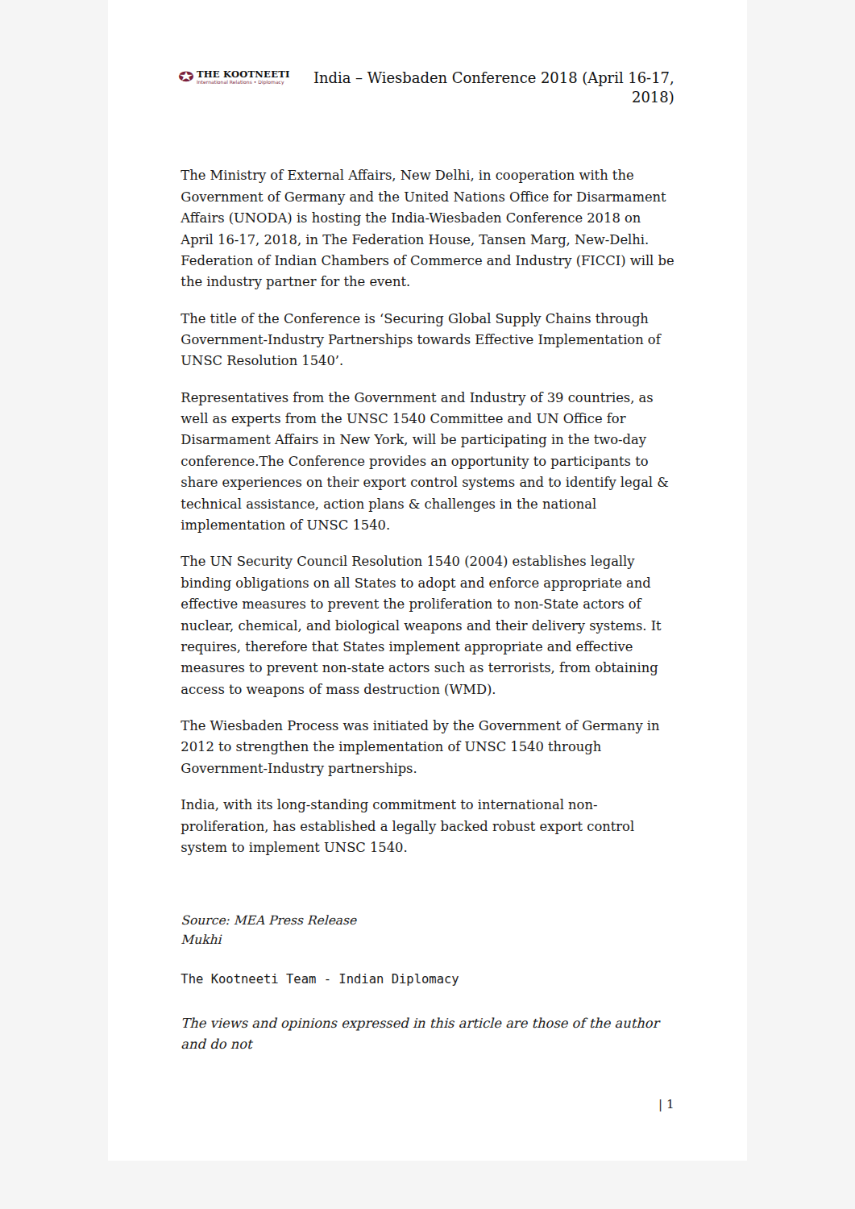✪ The Kootneeti International Relations • Diplomacy
India – Wiesbaden Conference 2018 (April 16-17, 2018)
The Ministry of External Affairs, New Delhi, in cooperation with the Government of Germany and the United Nations Office for Disarmament Affairs (UNODA) is hosting the India-Wiesbaden Conference 2018 on April 16-17, 2018, in The Federation House, Tansen Marg, New-Delhi. Federation of Indian Chambers of Commerce and Industry (FICCI) will be the industry partner for the event.
The title of the Conference is ‘Securing Global Supply Chains through Government-Industry Partnerships towards Effective Implementation of UNSC Resolution 1540’.
Representatives from the Government and Industry of 39 countries, as well as experts from the UNSC 1540 Committee and UN Office for Disarmament Affairs in New York, will be participating in the two-day conference.The Conference provides an opportunity to participants to share experiences on their export control systems and to identify legal & technical assistance, action plans & challenges in the national implementation of UNSC 1540.
The UN Security Council Resolution 1540 (2004) establishes legally binding obligations on all States to adopt and enforce appropriate and effective measures to prevent the proliferation to non-State actors of nuclear, chemical, and biological weapons and their delivery systems. It requires, therefore that States implement appropriate and effective measures to prevent non-state actors such as terrorists, from obtaining access to weapons of mass destruction (WMD).
The Wiesbaden Process was initiated by the Government of Germany in 2012 to strengthen the implementation of UNSC 1540 through Government-Industry partnerships.
India, with its long-standing commitment to international non-proliferation, has established a legally backed robust export control system to implement UNSC 1540.
Source: MEA Press Release
Mukhi
The Kootneeti Team - Indian Diplomacy
The views and opinions expressed in this article are those of the author and do not
| 1